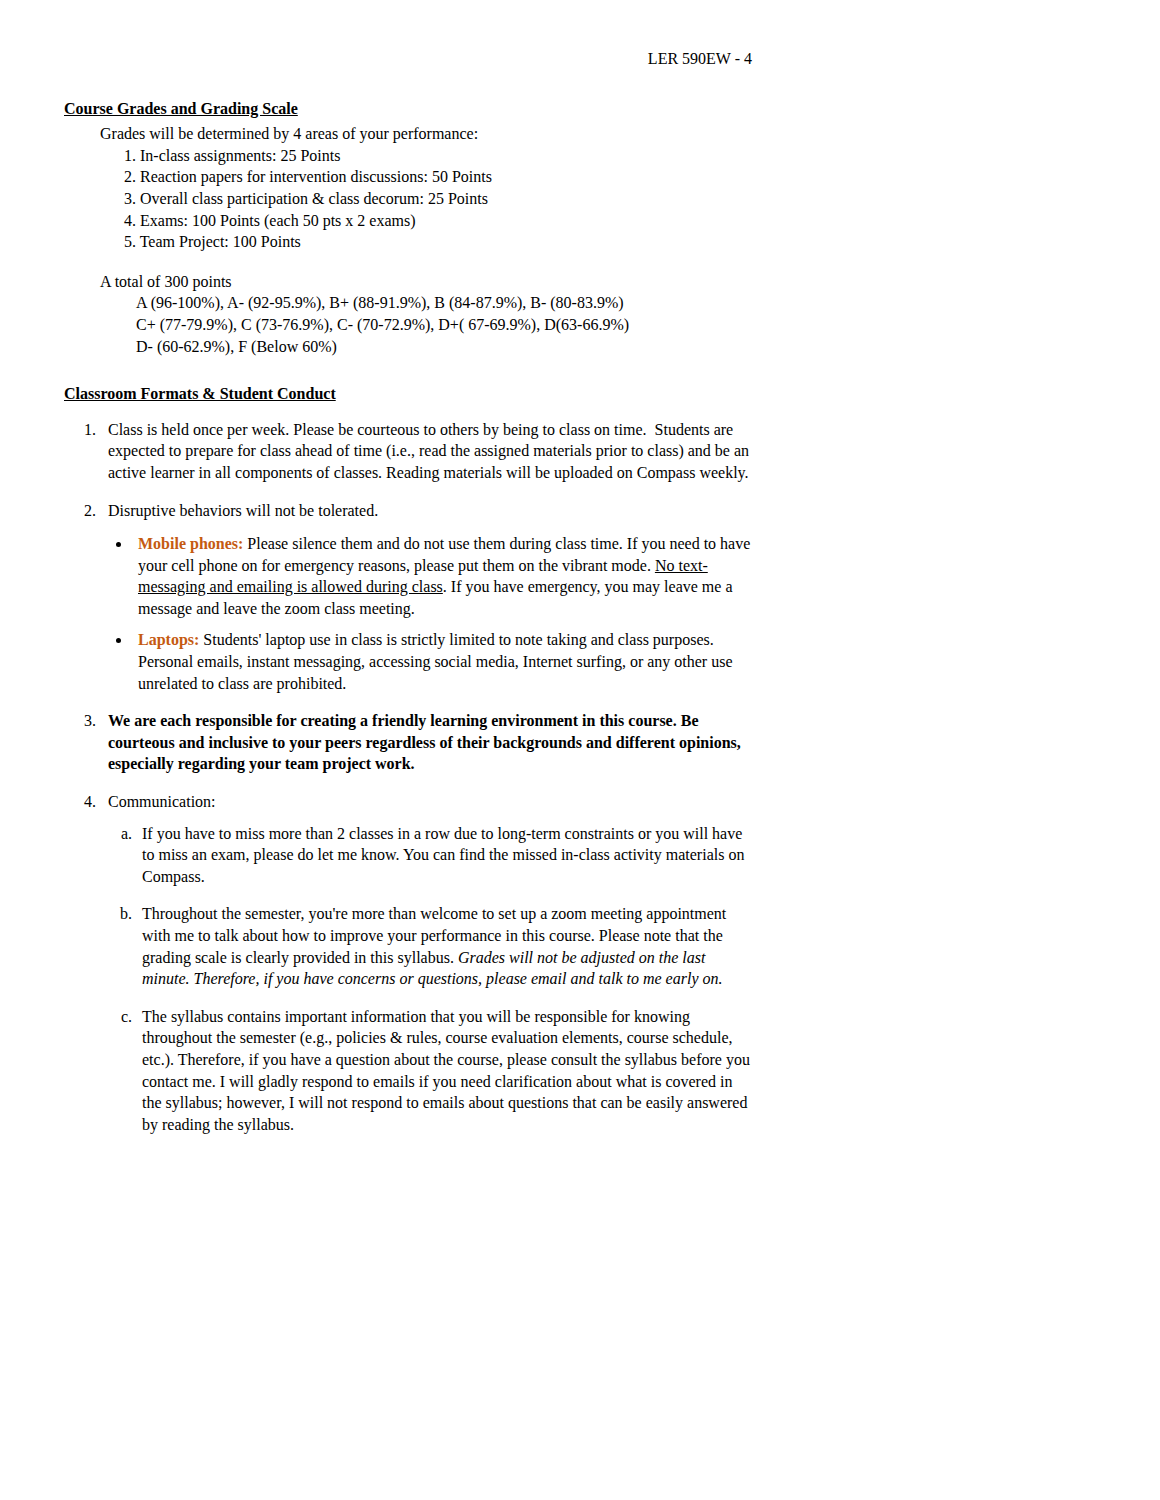LER 590EW - 4
Course Grades and Grading Scale
Grades will be determined by 4 areas of your performance:
1. In-class assignments: 25 Points
2. Reaction papers for intervention discussions: 50 Points
3. Overall class participation & class decorum: 25 Points
4. Exams: 100 Points (each 50 pts x 2 exams)
5. Team Project: 100 Points
A total of 300 points
A (96-100%), A- (92-95.9%), B+ (88-91.9%), B (84-87.9%), B- (80-83.9%)
C+ (77-79.9%), C (73-76.9%), C- (70-72.9%), D+( 67-69.9%), D(63-66.9%)
D- (60-62.9%), F (Below 60%)
Classroom Formats & Student Conduct
Class is held once per week. Please be courteous to others by being to class on time. Students are expected to prepare for class ahead of time (i.e., read the assigned materials prior to class) and be an active learner in all components of classes. Reading materials will be uploaded on Compass weekly.
Disruptive behaviors will not be tolerated.
Mobile phones: Please silence them and do not use them during class time. If you need to have your cell phone on for emergency reasons, please put them on the vibrant mode. No text-messaging and emailing is allowed during class. If you have emergency, you may leave me a message and leave the zoom class meeting.
Laptops: Students' laptop use in class is strictly limited to note taking and class purposes. Personal emails, instant messaging, accessing social media, Internet surfing, or any other use unrelated to class are prohibited.
We are each responsible for creating a friendly learning environment in this course. Be courteous and inclusive to your peers regardless of their backgrounds and different opinions, especially regarding your team project work.
Communication:
If you have to miss more than 2 classes in a row due to long-term constraints or you will have to miss an exam, please do let me know. You can find the missed in-class activity materials on Compass.
Throughout the semester, you're more than welcome to set up a zoom meeting appointment with me to talk about how to improve your performance in this course. Please note that the grading scale is clearly provided in this syllabus. Grades will not be adjusted on the last minute. Therefore, if you have concerns or questions, please email and talk to me early on.
The syllabus contains important information that you will be responsible for knowing throughout the semester (e.g., policies & rules, course evaluation elements, course schedule, etc.). Therefore, if you have a question about the course, please consult the syllabus before you contact me. I will gladly respond to emails if you need clarification about what is covered in the syllabus; however, I will not respond to emails about questions that can be easily answered by reading the syllabus.